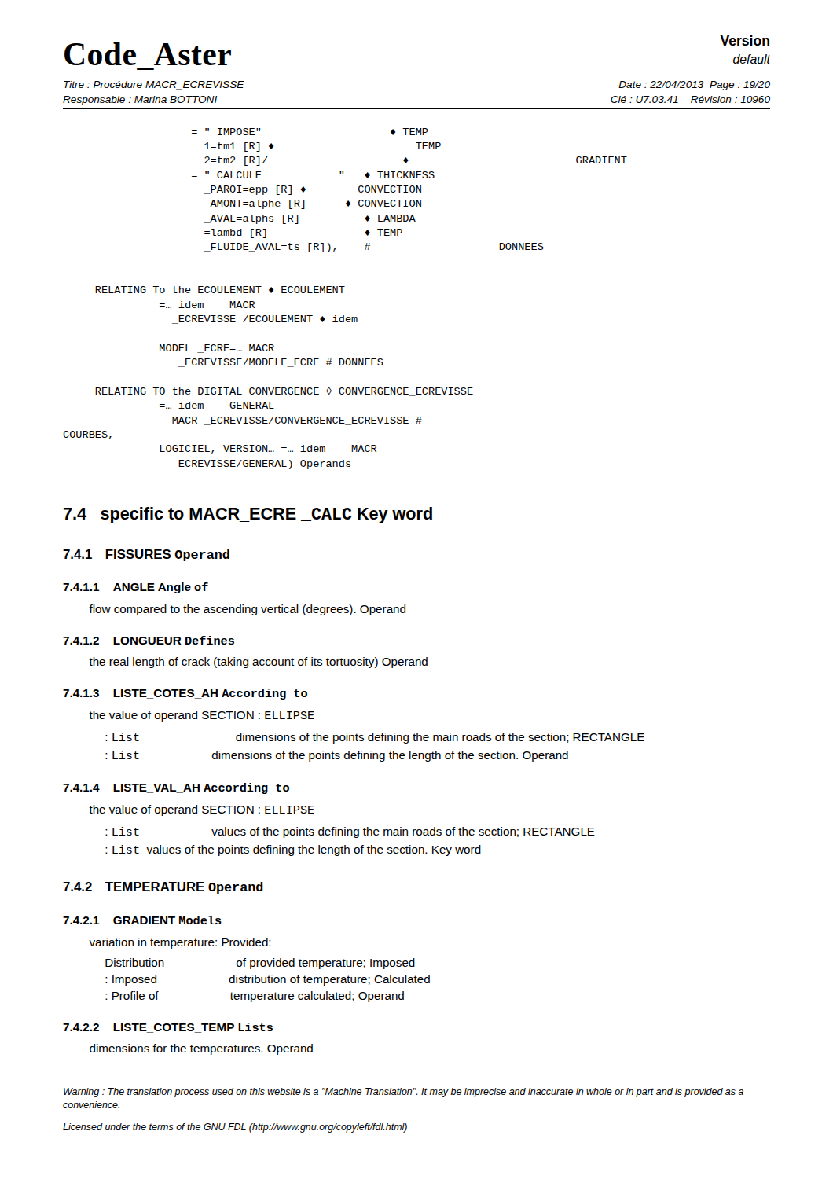Code_Aster
Versiondefault
Titre : Procédure MACR_ECREVISSE
Responsable : Marina BOTTONI
Date : 22/04/2013 Page : 19/20
Clé : U7.03.41 Révision : 10960
                    = " IMPOSE″                    ♦ TEMP
                      1=tm1 [R] ♦                      TEMP
                      2=tm2 [R]/                     ♦                          GRADIENT
                    = " CALCULE            ″   ♦ THICKNESS
                      _PAROI=epp [R] ♦        CONVECTION
                      _AMONT=alphe [R]      ♦ CONVECTION
                      _AVAL=alphs [R]          ♦ LAMBDA
                      =lambd [R]               ♦ TEMP
                      _FLUIDE_AVAL=ts [R]),    #                    DONNEES


     RELATING To the ECOULEMENT ♦ ECOULEMENT
               =… idem    MACR
                 _ECREVISSE /ECOULEMENT ♦ idem

               MODEL _ECRE=… MACR
                  _ECREVISSE/MODELE_ECRE # DONNEES

     RELATING TO the DIGITAL CONVERGENCE ◊ CONVERGENCE_ECREVISSE
               =… idem    GENERAL
                 MACR _ECREVISSE/CONVERGENCE_ECREVISSE #
COURBES,
               LOGICIEL, VERSION… =… idem    MACR
                 _ECREVISSE/GENERAL) Operands
7.4specific to MACR_ECRE _CALC Key word
7.4.1 FISSURES Operand
7.4.1.1 ANGLE Angle of
flow compared to the ascending vertical (degrees). Operand
7.4.1.2 LONGUEUR Defines
the real length of crack (taking account of its tortuosity) Operand
7.4.1.3 LISTE_COTES_AH According to
the value of operand SECTION : ELLIPSE
: List dimensions of the points defining the main roads of the section; RECTANGLE : List dimensions of the points defining the length of the section. Operand
7.4.1.4 LISTE_VAL_AH According to
the value of operand SECTION : ELLIPSE
: List values of the points defining the main roads of the section; RECTANGLE : List values of the points defining the length of the section. Key word
7.4.2 TEMPERATURE Operand
7.4.2.1 GRADIENT Models
variation in temperature: Provided:
Distribution of provided temperature; Imposed : Imposed distribution of temperature; Calculated : Profile of temperature calculated; Operand
7.4.2.2 LISTE_COTES_TEMP Lists
dimensions for the temperatures. Operand
Warning : The translation process used on this website is a "Machine Translation". It may be imprecise and inaccurate in whole or in part and is provided as a convenience.
Licensed under the terms of the GNU FDL (http://www.gnu.org/copyleft/fdl.html)